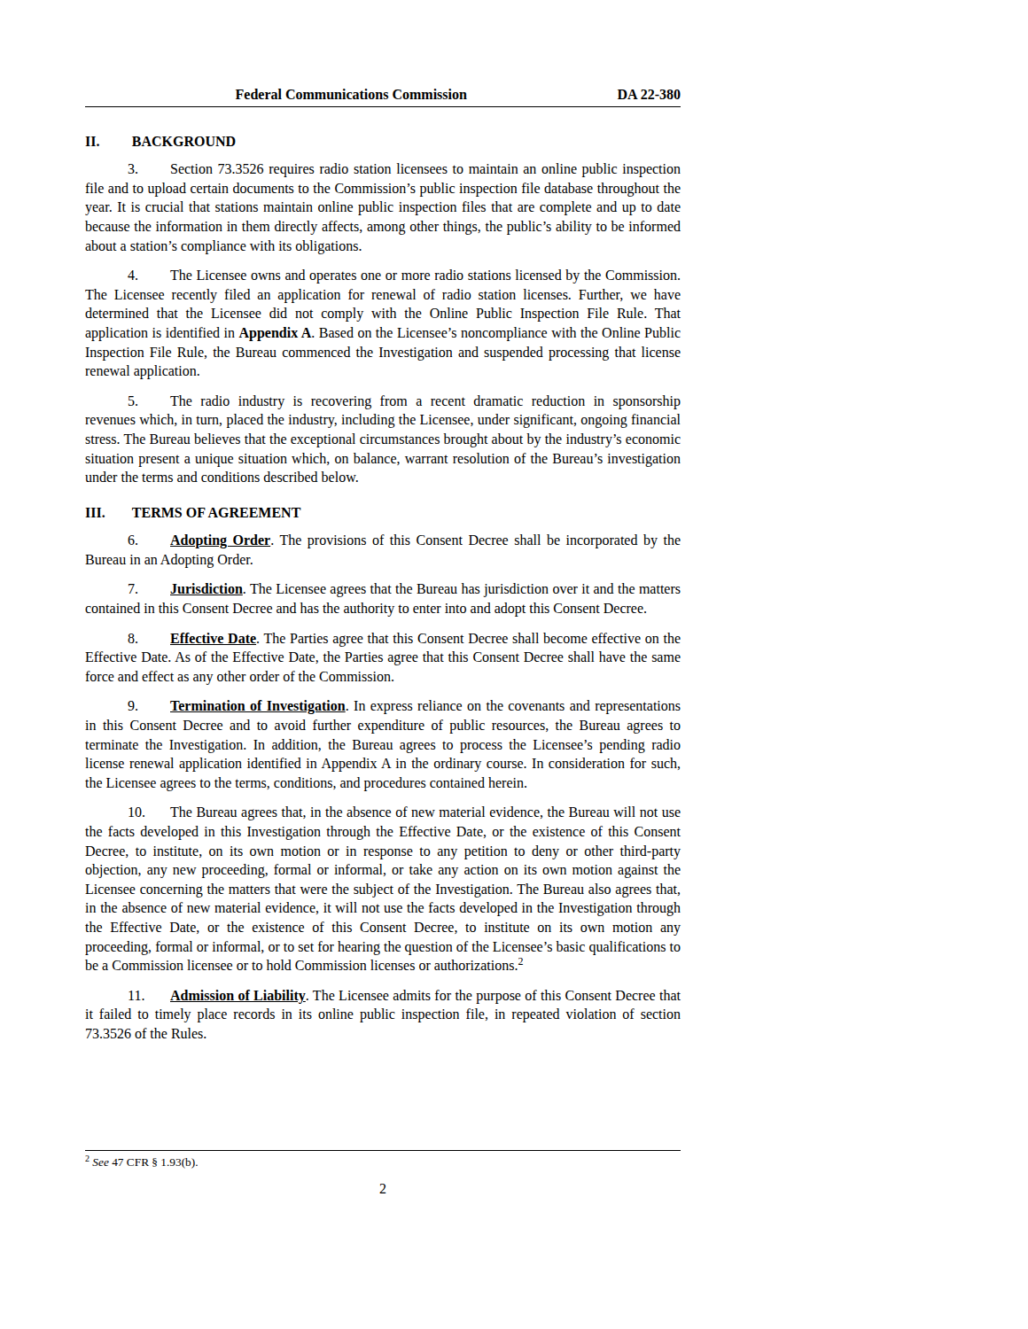Federal Communications Commission DA 22-380
II. BACKGROUND
3. Section 73.3526 requires radio station licensees to maintain an online public inspection file and to upload certain documents to the Commission’s public inspection file database throughout the year. It is crucial that stations maintain online public inspection files that are complete and up to date because the information in them directly affects, among other things, the public’s ability to be informed about a station’s compliance with its obligations.
4. The Licensee owns and operates one or more radio stations licensed by the Commission. The Licensee recently filed an application for renewal of radio station licenses. Further, we have determined that the Licensee did not comply with the Online Public Inspection File Rule. That application is identified in Appendix A. Based on the Licensee’s noncompliance with the Online Public Inspection File Rule, the Bureau commenced the Investigation and suspended processing that license renewal application.
5. The radio industry is recovering from a recent dramatic reduction in sponsorship revenues which, in turn, placed the industry, including the Licensee, under significant, ongoing financial stress. The Bureau believes that the exceptional circumstances brought about by the industry’s economic situation present a unique situation which, on balance, warrant resolution of the Bureau’s investigation under the terms and conditions described below.
III. TERMS OF AGREEMENT
6. Adopting Order. The provisions of this Consent Decree shall be incorporated by the Bureau in an Adopting Order.
7. Jurisdiction. The Licensee agrees that the Bureau has jurisdiction over it and the matters contained in this Consent Decree and has the authority to enter into and adopt this Consent Decree.
8. Effective Date. The Parties agree that this Consent Decree shall become effective on the Effective Date. As of the Effective Date, the Parties agree that this Consent Decree shall have the same force and effect as any other order of the Commission.
9. Termination of Investigation. In express reliance on the covenants and representations in this Consent Decree and to avoid further expenditure of public resources, the Bureau agrees to terminate the Investigation. In addition, the Bureau agrees to process the Licensee’s pending radio license renewal application identified in Appendix A in the ordinary course. In consideration for such, the Licensee agrees to the terms, conditions, and procedures contained herein.
10. The Bureau agrees that, in the absence of new material evidence, the Bureau will not use the facts developed in this Investigation through the Effective Date, or the existence of this Consent Decree, to institute, on its own motion or in response to any petition to deny or other third-party objection, any new proceeding, formal or informal, or take any action on its own motion against the Licensee concerning the matters that were the subject of the Investigation. The Bureau also agrees that, in the absence of new material evidence, it will not use the facts developed in the Investigation through the Effective Date, or the existence of this Consent Decree, to institute on its own motion any proceeding, formal or informal, or to set for hearing the question of the Licensee’s basic qualifications to be a Commission licensee or to hold Commission licenses or authorizations.2
11. Admission of Liability. The Licensee admits for the purpose of this Consent Decree that it failed to timely place records in its online public inspection file, in repeated violation of section 73.3526 of the Rules.
2 See 47 CFR § 1.93(b).
2